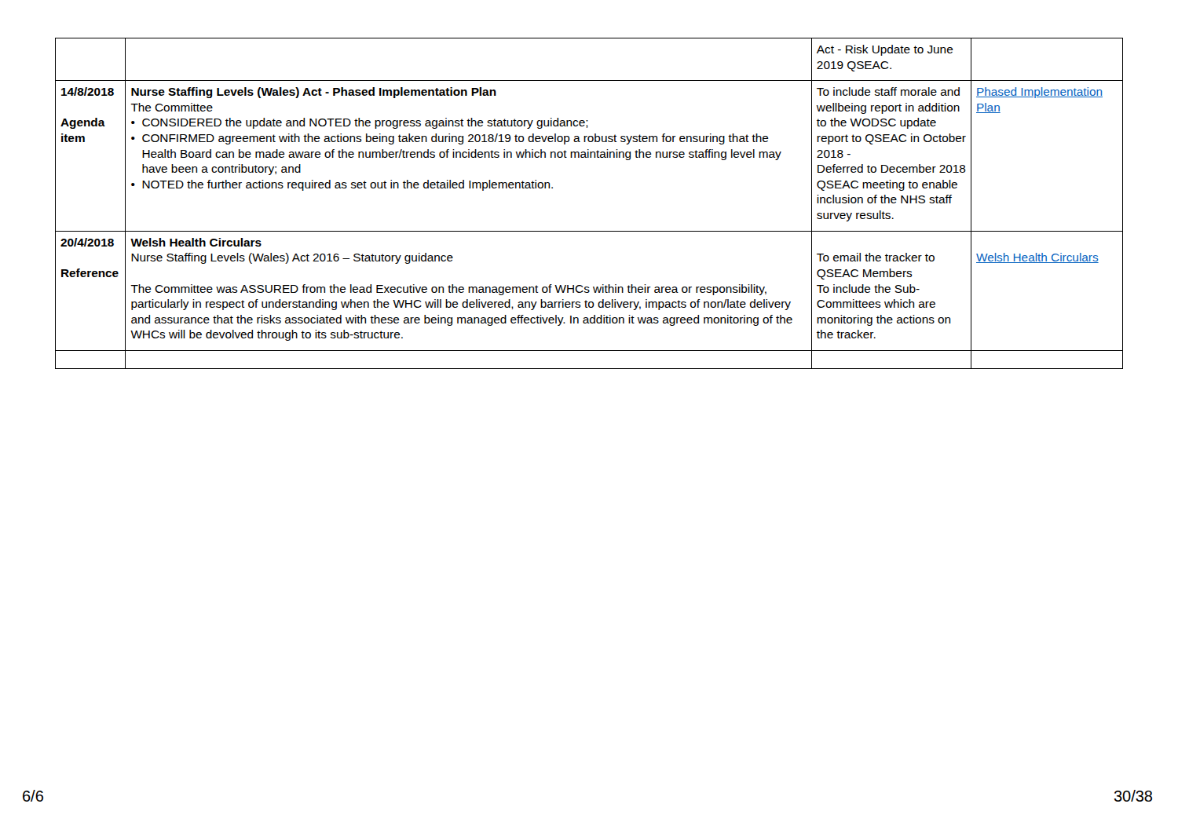| | | Act - Risk Update to June 2019 QSEAC. | |
| 14/8/2018 Agenda item | Nurse Staffing Levels (Wales) Act - Phased Implementation Plan The Committee CONSIDERED the update and NOTED the progress against the statutory guidance; CONFIRMED agreement with the actions being taken during 2018/19 to develop a robust system for ensuring that the Health Board can be made aware of the number/trends of incidents in which not maintaining the nurse staffing level may have been a contributory; and NOTED the further actions required as set out in the detailed Implementation. | To include staff morale and wellbeing report in addition to the WODSC update report to QSEAC in October 2018 - Deferred to December 2018 QSEAC meeting to enable inclusion of the NHS staff survey results. | Phased Implementation Plan |
| 20/4/2018 Reference | Welsh Health Circulars Nurse Staffing Levels (Wales) Act 2016 – Statutory guidance The Committee was ASSURED from the lead Executive on the management of WHCs within their area or responsibility, particularly in respect of understanding when the WHC will be delivered, any barriers to delivery, impacts of non/late delivery and assurance that the risks associated with these are being managed effectively. In addition it was agreed monitoring of the WHCs will be devolved through to its sub-structure. | To email the tracker to QSEAC Members To include the Sub-Committees which are monitoring the actions on the tracker. | Welsh Health Circulars |
6/6
30/38